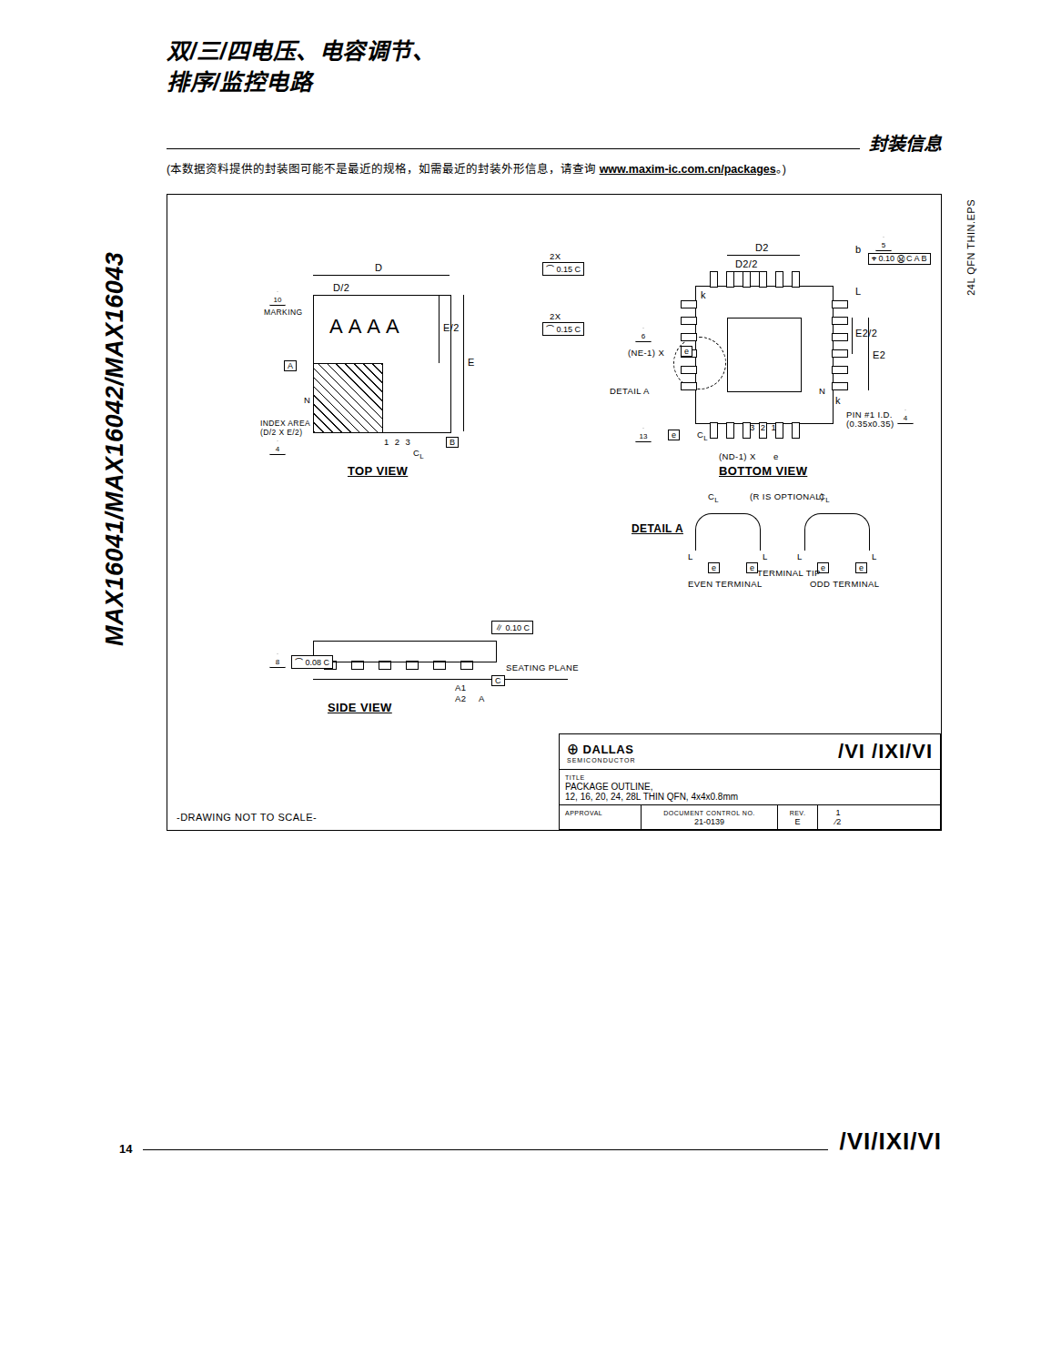MAX16041/MAX16042/MAX16043
双/三/四电压、电容调节、
排序/监控电路
封装信息
(本数据资料提供的封装图可能不是最近的规格，如需最近的封装外形信息，请查询 www.maxim-ic.com.cn/packages。)
24L QFN THIN.EPS
AAAA
D
D/2
E
E/2 2X
⌒ 0.15 C
2X
⌒ 0.15 C
A
B
10
MARKING INDEX AREA (D/2 X E/2)
4
N 1 2 3 CL TOP VIEW
D2
D2/2
E2
E2/2 b
5
⌖ 0.10 Ⓜ C A B
L k k
6
(NE-1) X
e
(ND-1) X e DETAIL A PIN #1 I.D. (0.35x0.35)
4
13
e
CL 3 2 1 N BOTTOM VIEW
DETAIL A (R IS OPTIONAL)
L L L L
e
e
e
e
EVEN TERMINAL TERMINAL TIP ODD TERMINAL CL CL
8
⌒ 0.08 C
∥ 0.10 C
SEATING PLANE
C
A1 A2 A SIDE VIEW
-DRAWING NOT TO SCALE-
⊕ DALLASSEMICONDUCTOR
/VI /IXI/VI
TITLE
PACKAGE OUTLINE,
12, 16, 20, 24, 28L THIN QFN, 4x4x0.8mm
APPROVAL
DOCUMENT CONTROL NO.
21-0139
REV.
E
1
⁄2
14
/VI/IXI/VI